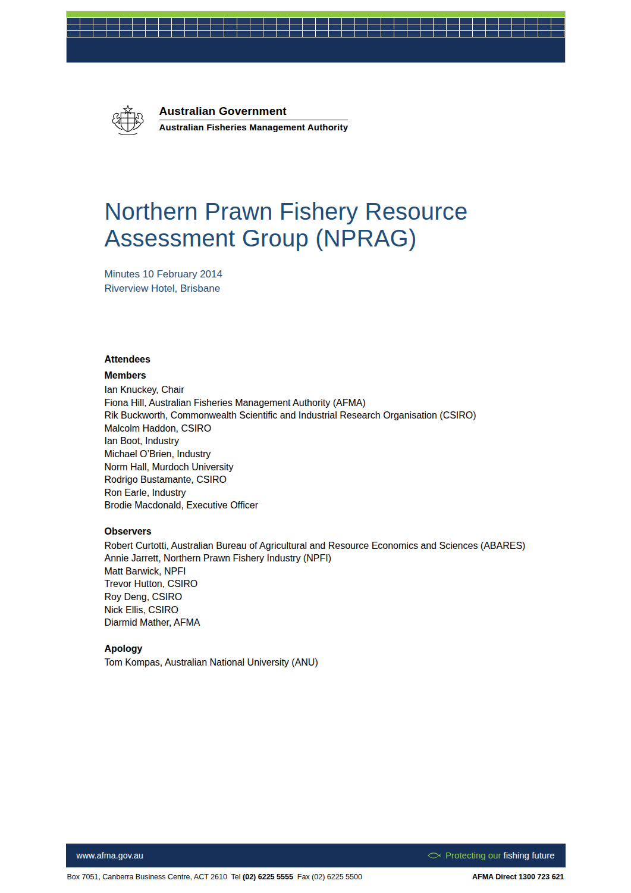Australian Government
Australian Fisheries Management Authority
Northern Prawn Fishery Resource Assessment Group (NPRAG)
Minutes 10 February 2014
Riverview Hotel, Brisbane
Attendees
Members
Ian Knuckey, Chair
Fiona Hill, Australian Fisheries Management Authority (AFMA)
Rik Buckworth, Commonwealth Scientific and Industrial Research Organisation (CSIRO)
Malcolm Haddon, CSIRO
Ian Boot, Industry
Michael O’Brien, Industry
Norm Hall, Murdoch University
Rodrigo Bustamante, CSIRO
Ron Earle, Industry
Brodie Macdonald, Executive Officer
Observers
Robert Curtotti, Australian Bureau of Agricultural and Resource Economics and Sciences (ABARES)
Annie Jarrett, Northern Prawn Fishery Industry (NPFI)
Matt Barwick, NPFI
Trevor Hutton, CSIRO
Roy Deng, CSIRO
Nick Ellis, CSIRO
Diarmid Mather, AFMA
Apology
Tom Kompas, Australian National University (ANU)
www.afma.gov.au Protecting our fishing future
Box 7051, Canberra Business Centre, ACT 2610 Tel (02) 6225 5555 Fax (02) 6225 5500
AFMA Direct 1300 723 621